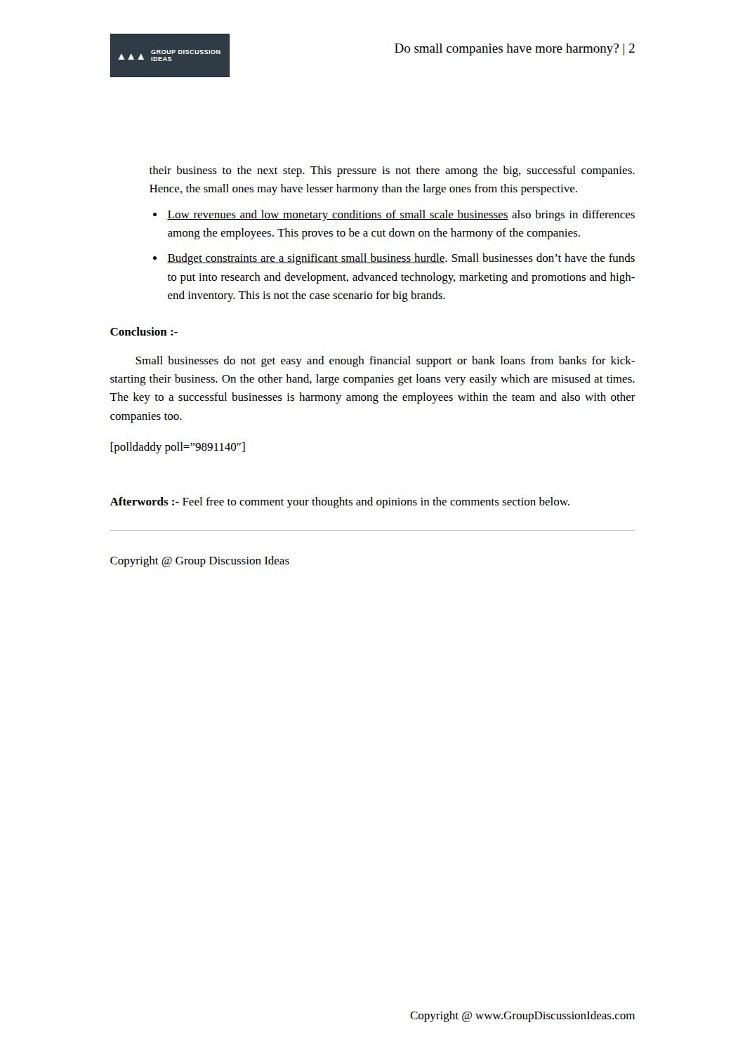▲▲▲
Group Discussion
Ideas
Do small companies have more harmony? | 2
their business to the next step. This pressure is not there among the big, successful companies. Hence, the small ones may have lesser harmony than the large ones from this perspective.
Low revenues and low monetary conditions of small scale businesses also brings in differences among the employees. This proves to be a cut down on the harmony of the companies.
Budget constraints are a significant small business hurdle. Small businesses don’t have the funds to put into research and development, advanced technology, marketing and promotions and high-end inventory. This is not the case scenario for big brands.
Conclusion :-
Small businesses do not get easy and enough financial support or bank loans from banks for kick-starting their business. On the other hand, large companies get loans very easily which are misused at times. The key to a successful businesses is harmony among the employees within the team and also with other companies too.
[polldaddy poll=”9891140″]
Afterwords :- Feel free to comment your thoughts and opinions in the comments section below.
Copyright @ Group Discussion Ideas
Copyright @ www.GroupDiscussionIdeas.com